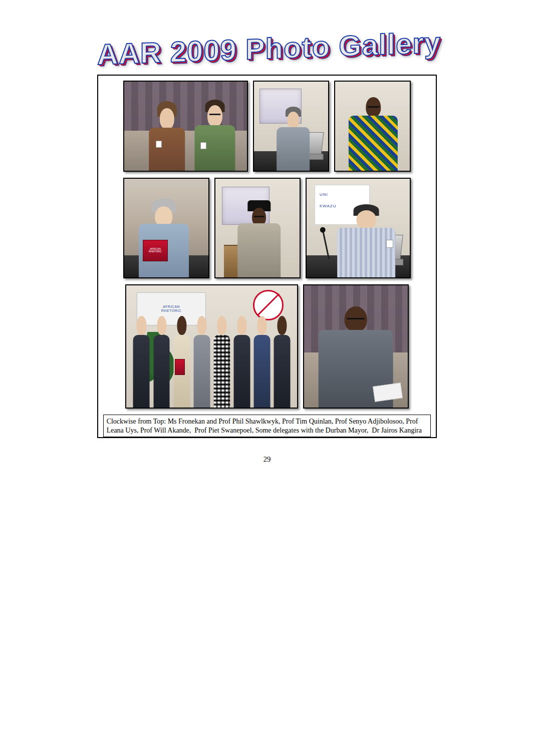AAR 2009 Photo Gallery
AFRICAN RHETORIC
UNI
KWAZU
AFRICAN
RHETORIC
Clockwise from Top: Ms Fronekan and Prof Phil Shawlkwyk, Prof Tim Quinlan, Prof Senyo Adjibolosoo, Prof Leana Uys, Prof Will Akande, Prof Piet Swanepoel, Some delegates with the Durban Mayor, Dr Jairos Kangira
29